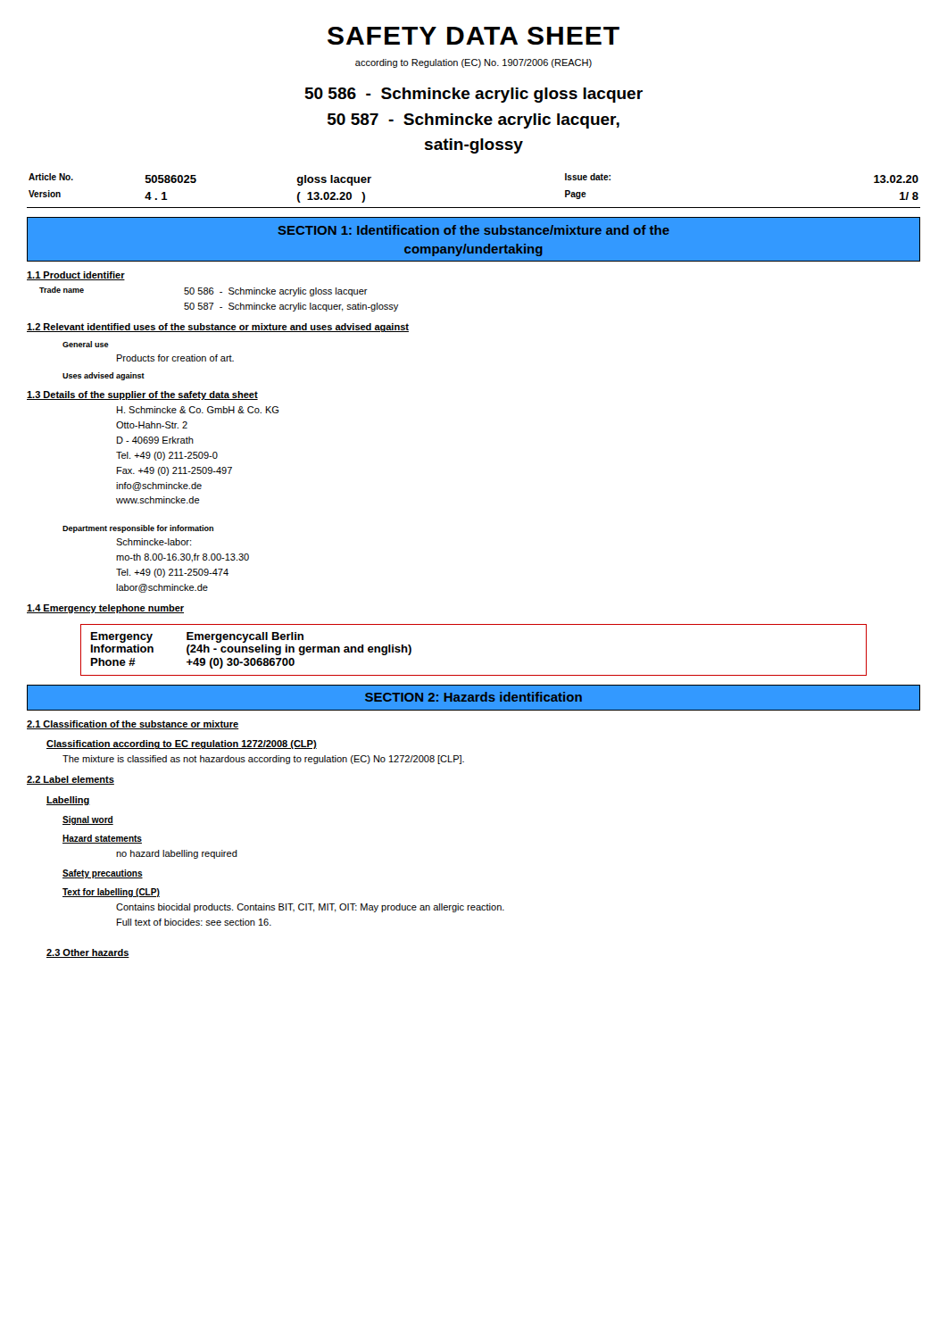SAFETY DATA SHEET
according to Regulation (EC) No. 1907/2006 (REACH)
50 586 - Schmincke acrylic gloss lacquer
50 587 - Schmincke acrylic lacquer,
satin-glossy
| Article No. | 50586025 | gloss lacquer | Issue date: | 13.02.20 |
| Version | 4 . 1 | ( 13.02.20 ) | Page | 1/ 8 |
SECTION 1: Identification of the substance/mixture and of the
company/undertaking
1.1 Product identifier
| Trade name | 50 586 - Schmincke acrylic gloss lacquer |
| | 50 587 - Schmincke acrylic lacquer, satin-glossy |
1.2 Relevant identified uses of the substance or mixture and uses advised against
General use
Products for creation of art.
Uses advised against
1.3 Details of the supplier of the safety data sheet
H. Schmincke & Co. GmbH & Co. KG
Otto-Hahn-Str. 2
D - 40699 Erkrath
Tel. +49 (0) 211-2509-0
Fax. +49 (0) 211-2509-497
info@schmincke.de
www.schmincke.de
Department responsible for information
Schmincke-labor:
mo-th 8.00-16.30,fr 8.00-13.30
Tel. +49 (0) 211-2509-474
labor@schmincke.de
1.4 Emergency telephone number
| Emergency Information | Emergencycall Berlin (24h - counseling in german and english) |
| Phone # | +49 (0) 30-30686700 |
SECTION 2: Hazards identification
2.1 Classification of the substance or mixture
Classification according to EC regulation 1272/2008 (CLP)
The mixture is classified as not hazardous according to regulation (EC) No 1272/2008 [CLP].
2.2 Label elements
Labelling
Signal word
Hazard statements
no hazard labelling required
Safety precautions
Text for labelling (CLP)
Contains biocidal products. Contains BIT, CIT, MIT, OIT: May produce an allergic reaction.
Full text of biocides: see section 16.
2.3 Other hazards